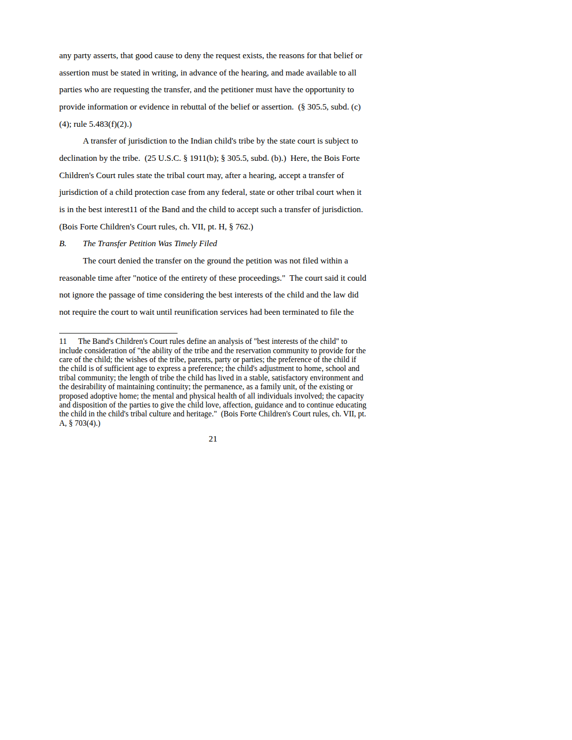any party asserts, that good cause to deny the request exists, the reasons for that belief or assertion must be stated in writing, in advance of the hearing, and made available to all parties who are requesting the transfer, and the petitioner must have the opportunity to provide information or evidence in rebuttal of the belief or assertion. (§ 305.5, subd. (c)(4); rule 5.483(f)(2).)
A transfer of jurisdiction to the Indian child's tribe by the state court is subject to declination by the tribe. (25 U.S.C. § 1911(b); § 305.5, subd. (b).) Here, the Bois Forte Children's Court rules state the tribal court may, after a hearing, accept a transfer of jurisdiction of a child protection case from any federal, state or other tribal court when it is in the best interest11 of the Band and the child to accept such a transfer of jurisdiction. (Bois Forte Children's Court rules, ch. VII, pt. H, § 762.)
B. The Transfer Petition Was Timely Filed
The court denied the transfer on the ground the petition was not filed within a reasonable time after "notice of the entirety of these proceedings." The court said it could not ignore the passage of time considering the best interests of the child and the law did not require the court to wait until reunification services had been terminated to file the
11 The Band's Children's Court rules define an analysis of "best interests of the child" to include consideration of "the ability of the tribe and the reservation community to provide for the care of the child; the wishes of the tribe, parents, party or parties; the preference of the child if the child is of sufficient age to express a preference; the child's adjustment to home, school and tribal community; the length of tribe the child has lived in a stable, satisfactory environment and the desirability of maintaining continuity; the permanence, as a family unit, of the existing or proposed adoptive home; the mental and physical health of all individuals involved; the capacity and disposition of the parties to give the child love, affection, guidance and to continue educating the child in the child's tribal culture and heritage." (Bois Forte Children's Court rules, ch. VII, pt. A, § 703(4).)
21